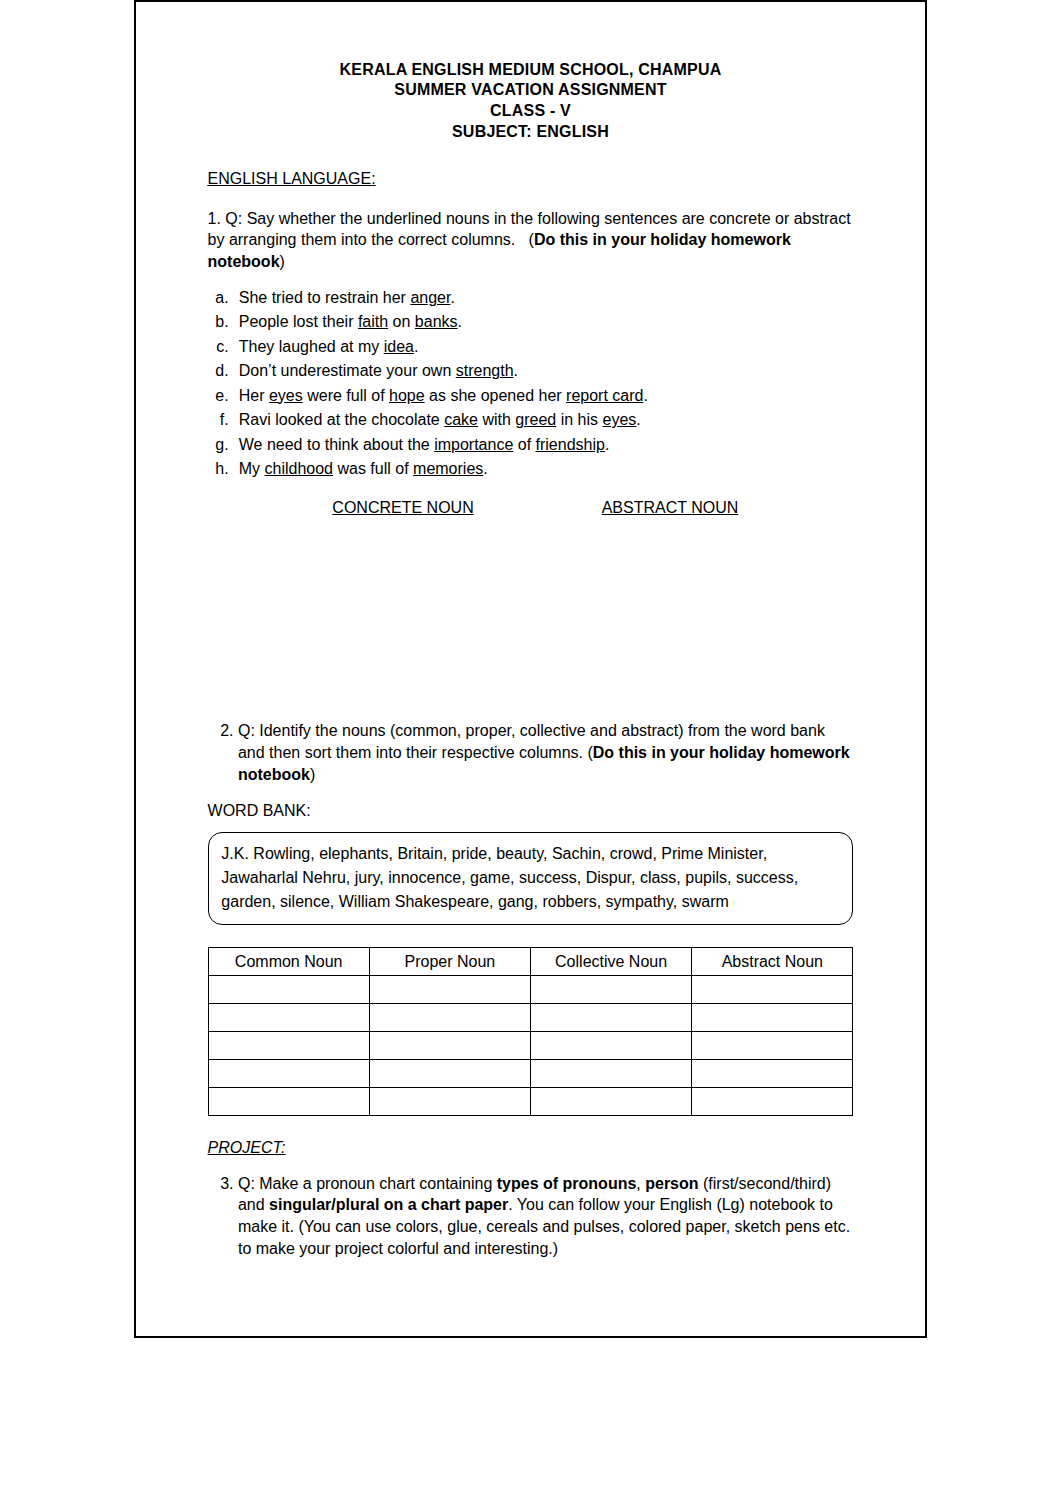KERALA ENGLISH MEDIUM SCHOOL, CHAMPUA
SUMMER VACATION ASSIGNMENT
CLASS - V
SUBJECT: ENGLISH
ENGLISH LANGUAGE:
1. Q: Say whether the underlined nouns in the following sentences are concrete or abstract by arranging them into the correct columns. (Do this in your holiday homework notebook)
She tried to restrain her anger.
People lost their faith on banks.
They laughed at my idea.
Don’t underestimate your own strength.
Her eyes were full of hope as she opened her report card.
Ravi looked at the chocolate cake with greed in his eyes.
We need to think about the importance of friendship.
My childhood was full of memories.
CONCRETE NOUN ABSTRACT NOUN
Q: Identify the nouns (common, proper, collective and abstract) from the word bank and then sort them into their respective columns. (Do this in your holiday homework notebook)
WORD BANK:
J.K. Rowling, elephants, Britain, pride, beauty, Sachin, crowd, Prime Minister, Jawaharlal Nehru, jury, innocence, game, success, Dispur, class, pupils, success, garden, silence, William Shakespeare, gang, robbers, sympathy, swarm
| Common Noun | Proper Noun | Collective Noun | Abstract Noun |
| --- | --- | --- | --- |
PROJECT:
Q: Make a pronoun chart containing types of pronouns, person (first/second/third) and singular/plural on a chart paper. You can follow your English (Lg) notebook to make it. (You can use colors, glue, cereals and pulses, colored paper, sketch pens etc. to make your project colorful and interesting.)